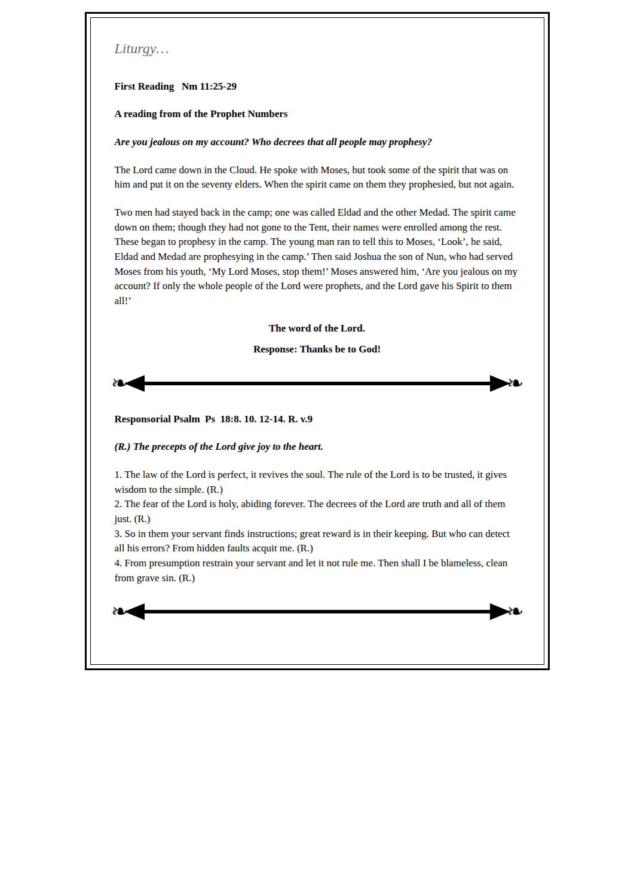Liturgy…
First Reading Nm 11:25-29
A reading from of the Prophet Numbers
Are you jealous on my account? Who decrees that all people may prophesy?
The Lord came down in the Cloud. He spoke with Moses, but took some of the spirit that was on him and put it on the seventy elders. When the spirit came on them they prophesied, but not again.
Two men had stayed back in the camp; one was called Eldad and the other Medad. The spirit came down on them; though they had not gone to the Tent, their names were enrolled among the rest. These began to prophesy in the camp. The young man ran to tell this to Moses, ‘Look’, he said, Eldad and Medad are prophesying in the camp.’ Then said Joshua the son of Nun, who had served Moses from his youth, ‘My Lord Moses, stop them!’ Moses answered him, ‘Are you jealous on my account? If only the whole people of the Lord were prophets, and the Lord gave his Spirit to them all!’
The word of the Lord.
Response: Thanks be to God!
❧ ❧
Responsorial Psalm Ps 18:8. 10. 12-14. R. v.9
(R.) The precepts of the Lord give joy to the heart.
1. The law of the Lord is perfect, it revives the soul. The rule of the Lord is to be trusted, it gives wisdom to the simple. (R.)
2. The fear of the Lord is holy, abiding forever. The decrees of the Lord are truth and all of them just. (R.)
3. So in them your servant finds instructions; great reward is in their keeping. But who can detect all his errors? From hidden faults acquit me. (R.)
4. From presumption restrain your servant and let it not rule me. Then shall I be blameless, clean from grave sin. (R.)
❧ ❧